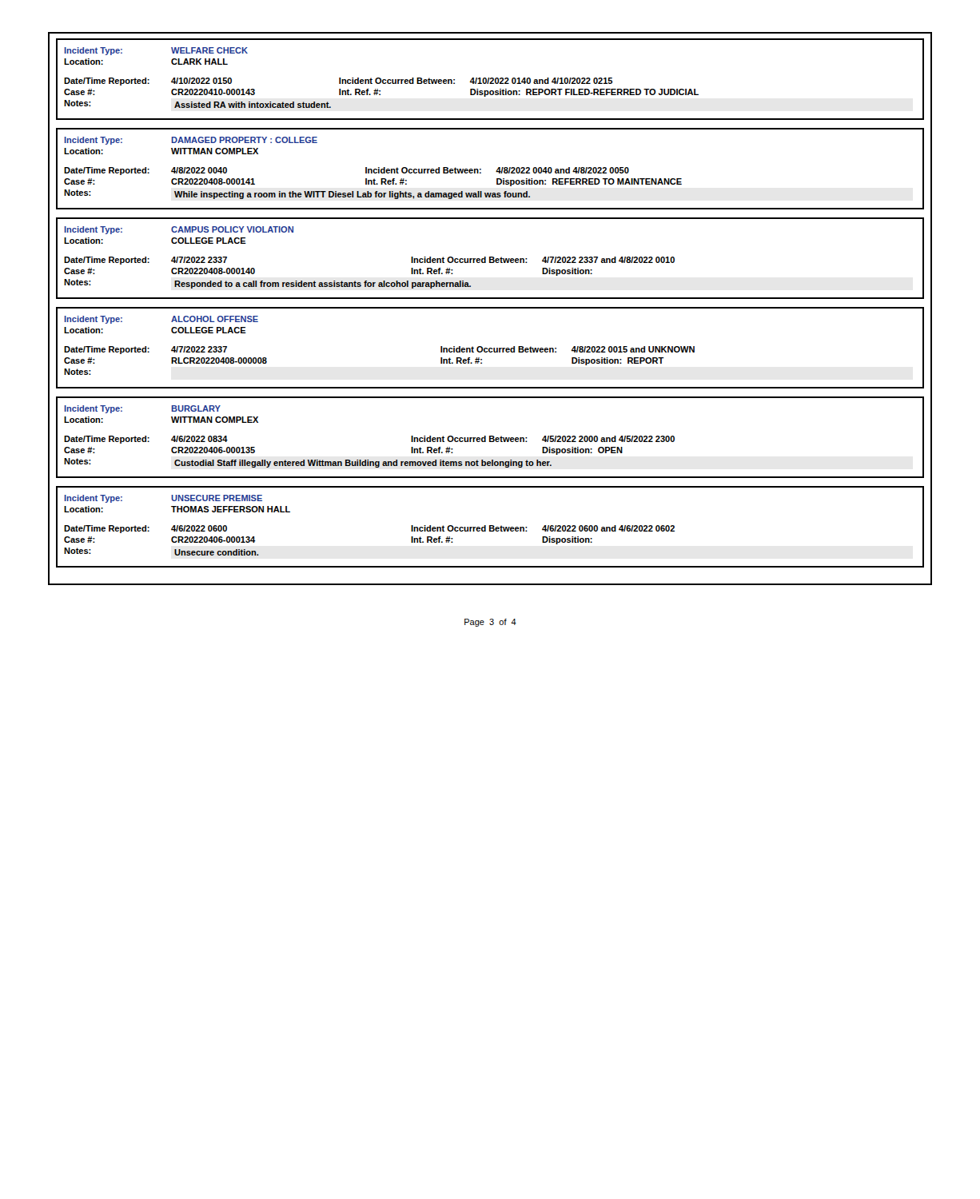| Incident Type: | WELFARE CHECK |
| Location: | CLARK HALL |
| Date/Time Reported: | 4/10/2022 0150 | Incident Occurred Between: | 4/10/2022 0140 and 4/10/2022 0215 |
| Case #: | CR20220410-000143 | Int. Ref. #: | Disposition: REPORT FILED-REFERRED TO JUDICIAL |
| Notes: | Assisted RA with intoxicated student. |
| Incident Type: | DAMAGED PROPERTY : COLLEGE |
| Location: | WITTMAN COMPLEX |
| Date/Time Reported: | 4/8/2022 0040 | Incident Occurred Between: | 4/8/2022 0040 and 4/8/2022 0050 |
| Case #: | CR20220408-000141 | Int. Ref. #: | Disposition: REFERRED TO MAINTENANCE |
| Notes: | While inspecting a room in the WITT Diesel Lab for lights, a damaged wall was found. |
| Incident Type: | CAMPUS POLICY VIOLATION |
| Location: | COLLEGE PLACE |
| Date/Time Reported: | 4/7/2022 2337 | Incident Occurred Between: | 4/7/2022 2337 and 4/8/2022 0010 |
| Case #: | CR20220408-000140 | Int. Ref. #: | Disposition: |
| Notes: | Responded to a call from resident assistants for alcohol paraphernalia. |
| Incident Type: | ALCOHOL OFFENSE |
| Location: | COLLEGE PLACE |
| Date/Time Reported: | 4/7/2022 2337 | Incident Occurred Between: | 4/8/2022 0015 and UNKNOWN |
| Case #: | RLCR20220408-000008 | Int. Ref. #: | Disposition: REPORT |
| Notes: | |
| Incident Type: | BURGLARY |
| Location: | WITTMAN COMPLEX |
| Date/Time Reported: | 4/6/2022 0834 | Incident Occurred Between: | 4/5/2022 2000 and 4/5/2022 2300 |
| Case #: | CR20220406-000135 | Int. Ref. #: | Disposition: OPEN |
| Notes: | Custodial Staff illegally entered Wittman Building and removed items not belonging to her. |
| Incident Type: | UNSECURE PREMISE |
| Location: | THOMAS JEFFERSON HALL |
| Date/Time Reported: | 4/6/2022 0600 | Incident Occurred Between: | 4/6/2022 0600 and 4/6/2022 0602 |
| Case #: | CR20220406-000134 | Int. Ref. #: | Disposition: |
| Notes: | Unsecure condition. |
Page 3 of 4